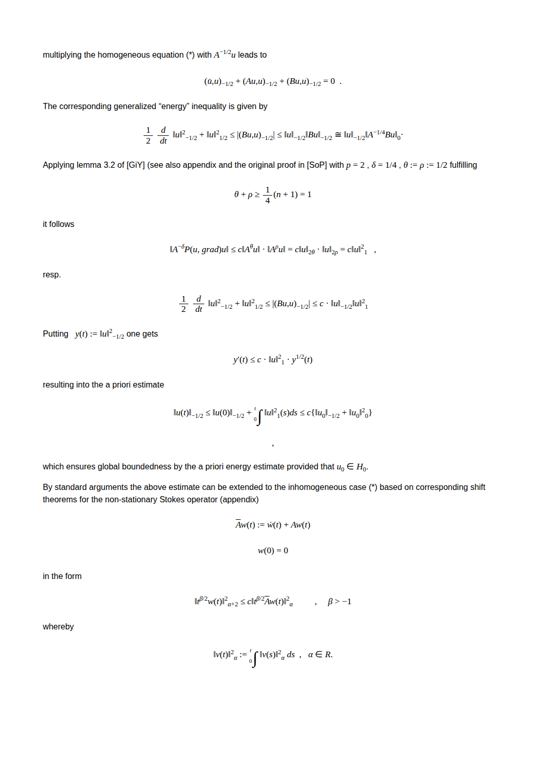multiplying the homogeneous equation (*) with A−1/2u leads to
(u̇,u)−1/2 + (Au,u)−1/2 + (Bu,u)−1/2 = 0 .
The corresponding generalized “energy” inequality is given by
12 ddt ‖u‖2−1/2 + ‖u‖21/2 ≤ |(Bu,u)−1/2| ≤ ‖u‖−1/2‖Bu‖−1/2 ≅ ‖u‖−1/2‖A−1/4Bu‖0·
Applying lemma 3.2 of [GiY] (see also appendix and the original proof in [SoP] with p = 2 , δ = 1/4 , θ := ρ := 1/2 fulfilling
θ + ρ ≥ 14(n + 1) = 1
it follows
‖A−δP(u, grad)u‖ ≤ c‖Aθu‖ · ‖Aρu‖ = c‖u‖2θ · ‖u‖2ρ = c‖u‖21 ,
resp.
12 ddt ‖u‖2−1/2 + ‖u‖21/2 ≤ |(Bu,u)−1/2| ≤ c · ‖u‖−1/2‖u‖21
Putting y(t) := ‖u‖2−1/2 one gets
y′(t) ≤ c · ‖u‖21 · y1/2(t)
resulting into the a priori estimate
‖u(t)‖−1/2 ≤ ‖u(0)‖−1/2 + t 0∫ ‖u‖21(s)ds ≤ c{‖u0‖−1/2 + ‖u0‖20}
,
which ensures global boundedness by the a priori energy estimate provided that u0 ∈ H0.
By standard arguments the above estimate can be extended to the inhomogeneous case (*) based on corresponding shift theorems for the non-stationary Stokes operator (appendix)
Aw(t) := ẇ(t) + Aw(t)
w(0) = 0
in the form
‖tβ/2w(t)‖2α+2 ≤ c‖tβ/2Aw(t)‖2α , β > −1
whereby
‖v(t)‖2α := t 0∫ ‖v(s)‖2α ds , α ∈ R.